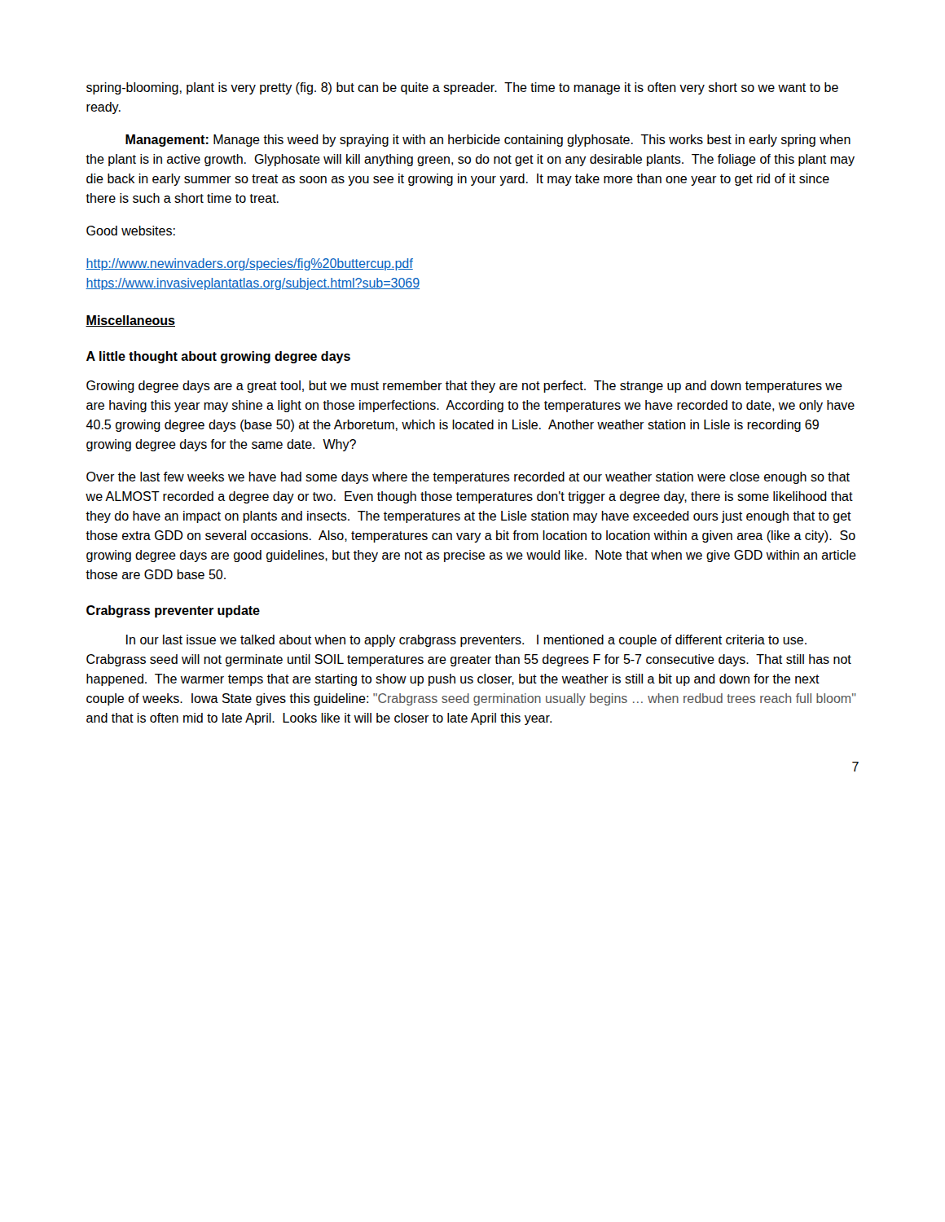spring-blooming, plant is very pretty (fig. 8) but can be quite a spreader. The time to manage it is often very short so we want to be ready.
Management: Manage this weed by spraying it with an herbicide containing glyphosate. This works best in early spring when the plant is in active growth. Glyphosate will kill anything green, so do not get it on any desirable plants. The foliage of this plant may die back in early summer so treat as soon as you see it growing in your yard. It may take more than one year to get rid of it since there is such a short time to treat.
Good websites:
http://www.newinvaders.org/species/fig%20buttercup.pdf https://www.invasiveplantatlas.org/subject.html?sub=3069
Miscellaneous
A little thought about growing degree days
Growing degree days are a great tool, but we must remember that they are not perfect. The strange up and down temperatures we are having this year may shine a light on those imperfections. According to the temperatures we have recorded to date, we only have 40.5 growing degree days (base 50) at the Arboretum, which is located in Lisle. Another weather station in Lisle is recording 69 growing degree days for the same date. Why?
Over the last few weeks we have had some days where the temperatures recorded at our weather station were close enough so that we ALMOST recorded a degree day or two. Even though those temperatures don't trigger a degree day, there is some likelihood that they do have an impact on plants and insects. The temperatures at the Lisle station may have exceeded ours just enough that to get those extra GDD on several occasions. Also, temperatures can vary a bit from location to location within a given area (like a city). So growing degree days are good guidelines, but they are not as precise as we would like. Note that when we give GDD within an article those are GDD base 50.
Crabgrass preventer update
In our last issue we talked about when to apply crabgrass preventers. I mentioned a couple of different criteria to use. Crabgrass seed will not germinate until SOIL temperatures are greater than 55 degrees F for 5-7 consecutive days. That still has not happened. The warmer temps that are starting to show up push us closer, but the weather is still a bit up and down for the next couple of weeks. Iowa State gives this guideline: "Crabgrass seed germination usually begins … when redbud trees reach full bloom" and that is often mid to late April. Looks like it will be closer to late April this year.
7